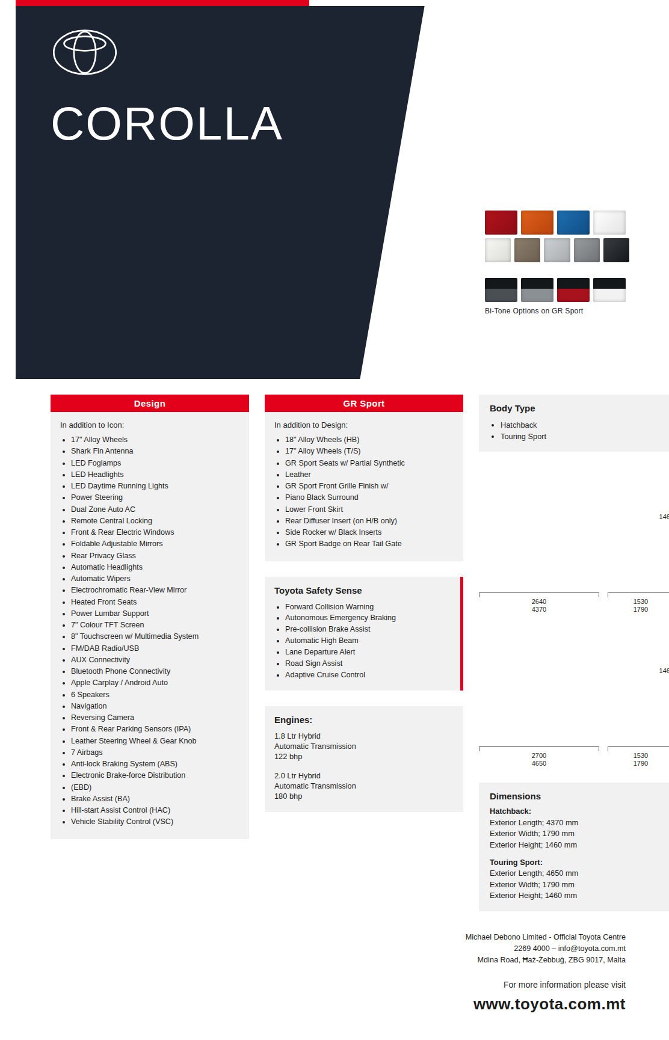COROLLA
Bi-Tone Options on GR Sport
Design
In addition to Icon:
17" Alloy Wheels
Shark Fin Antenna
LED Foglamps
LED Headlights
LED Daytime Running Lights
Power Steering
Dual Zone Auto AC
Remote Central Locking
Front & Rear Electric Windows
Foldable Adjustable Mirrors
Rear Privacy Glass
Automatic Headlights
Automatic Wipers
Electrochromatic Rear-View Mirror
Heated Front Seats
Power Lumbar Support
7" Colour TFT Screen
8" Touchscreen w/ Multimedia System
FM/DAB Radio/USB
AUX Connectivity
Bluetooth Phone Connectivity
Apple Carplay / Android Auto
6 Speakers
Navigation
Reversing Camera
Front & Rear Parking Sensors (IPA)
Leather Steering Wheel & Gear Knob
7 Airbags
Anti-lock Braking System (ABS)
Electronic Brake-force Distribution
(EBD)
Brake Assist (BA)
Hill-start Assist Control (HAC)
Vehicle Stability Control (VSC)
GR Sport
In addition to Design:
18" Alloy Wheels (HB)
17" Alloy Wheels (T/S)
GR Sport Seats w/ Partial Synthetic
Leather
GR Sport Front Grille Finish w/
Piano Black Surround
Lower Front Skirt
Rear Diffuser Insert (on H/B only)
Side Rocker w/ Black Inserts
GR Sport Badge on Rear Tail Gate
Toyota Safety Sense
Forward Collision Warning
Autonomous Emergency Braking
Pre-collision Brake Assist
Automatic High Beam
Lane Departure Alert
Road Sign Assist
Adaptive Cruise Control
Engines:
1.8 Ltr Hybrid
Automatic Transmission
122 bhp
2.0 Ltr Hybrid
Automatic Transmission
180 bhp
Body Type
Hatchback
Touring Sport
1460
2640
4370
1530
1790
1460
2700
4650
1530
1790
Dimensions
Hatchback:
Exterior Length; 4370 mm
Exterior Width; 1790 mm
Exterior Height; 1460 mm
Touring Sport:
Exterior Length; 4650 mm
Exterior Width; 1790 mm
Exterior Height; 1460 mm
Michael Debono Limited - Official Toyota Centre
2269 4000 – info@toyota.com.mt
Mdina Road, Ħaż-Żebbuġ, ZBG 9017, Malta
For more information please visit
www.toyota.com.mt